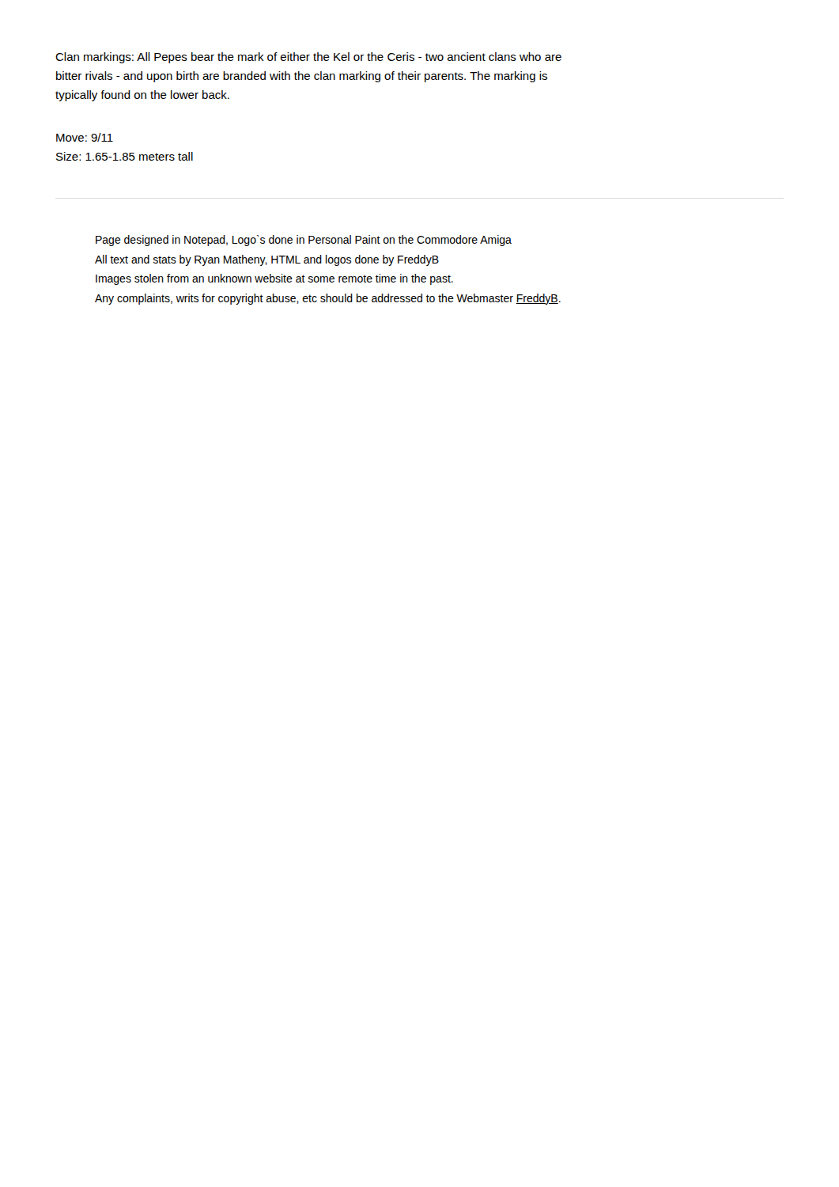Clan markings: All Pepes bear the mark of either the Kel or the Ceris - two ancient clans who are bitter rivals - and upon birth are branded with the clan marking of their parents. The marking is typically found on the lower back.
Move: 9/11
Size: 1.65-1.85 meters tall
Page designed in Notepad, Logo`s done in Personal Paint on the Commodore Amiga
All text and stats by Ryan Matheny, HTML and logos done by FreddyB
Images stolen from an unknown website at some remote time in the past.
Any complaints, writs for copyright abuse, etc should be addressed to the Webmaster FreddyB.